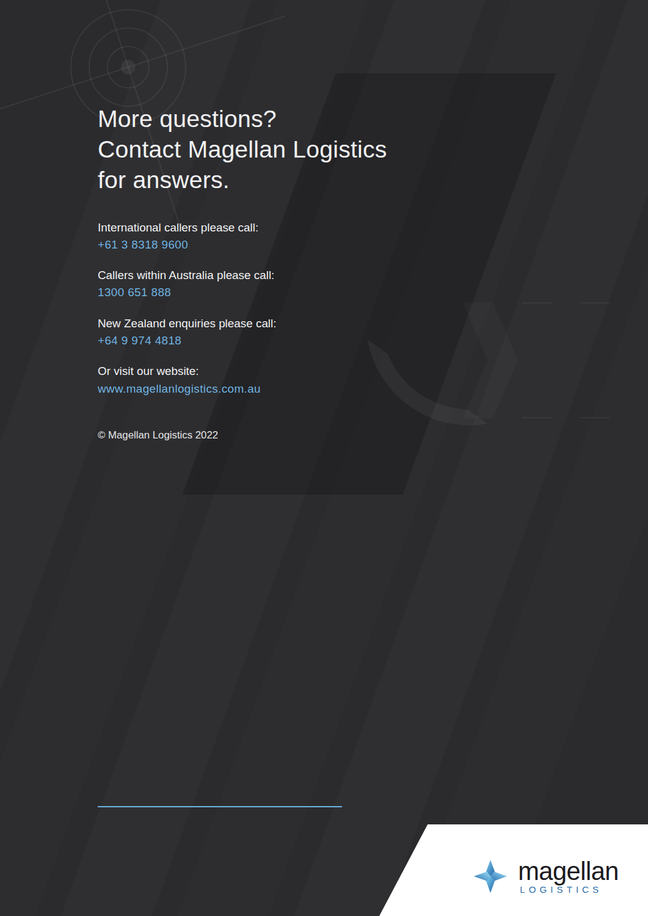More questions?
Contact Magellan Logistics
for answers.
International callers please call: +61 3 8318 9600
Callers within Australia please call: 1300 651 888
New Zealand enquiries please call: +64 9 974 4818
Or visit our website: www.magellanlogistics.com.au
© Magellan Logistics 2022
magellan LOGISTICS